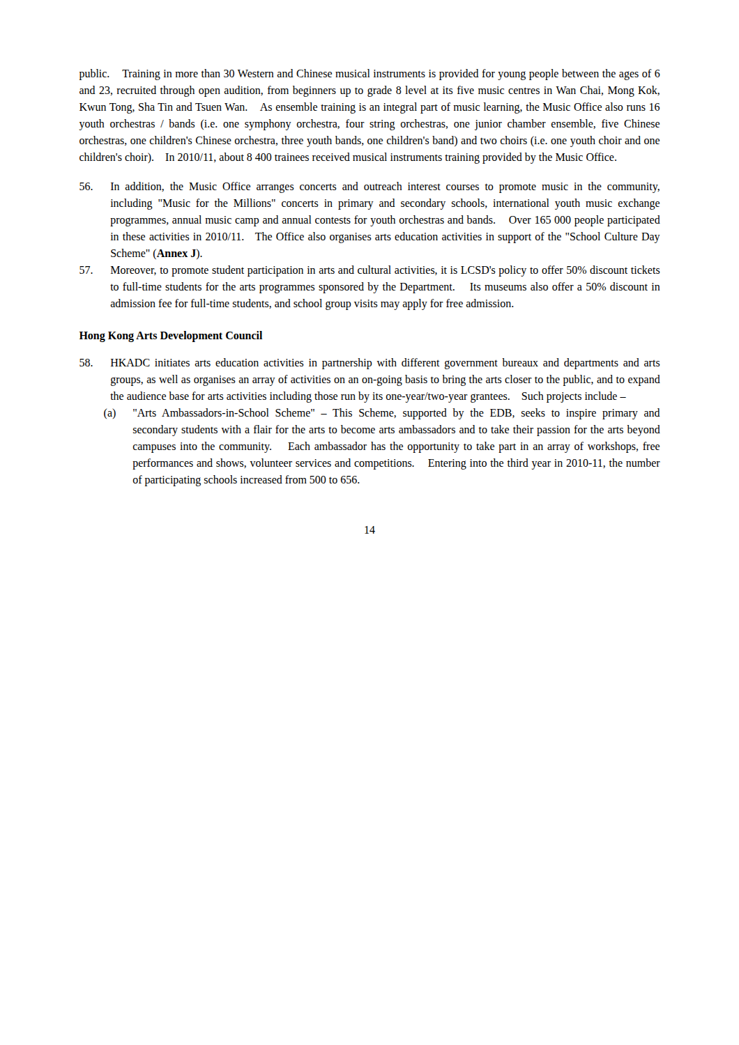public. Training in more than 30 Western and Chinese musical instruments is provided for young people between the ages of 6 and 23, recruited through open audition, from beginners up to grade 8 level at its five music centres in Wan Chai, Mong Kok, Kwun Tong, Sha Tin and Tsuen Wan. As ensemble training is an integral part of music learning, the Music Office also runs 16 youth orchestras / bands (i.e. one symphony orchestra, four string orchestras, one junior chamber ensemble, five Chinese orchestras, one children's Chinese orchestra, three youth bands, one children's band) and two choirs (i.e. one youth choir and one children's choir). In 2010/11, about 8 400 trainees received musical instruments training provided by the Music Office.
56.
In addition, the Music Office arranges concerts and outreach interest courses to promote music in the community, including "Music for the Millions" concerts in primary and secondary schools, international youth music exchange programmes, annual music camp and annual contests for youth orchestras and bands. Over 165 000 people participated in these activities in 2010/11. The Office also organises arts education activities in support of the "School Culture Day Scheme" (Annex J).
57.
Moreover, to promote student participation in arts and cultural activities, it is LCSD's policy to offer 50% discount tickets to full-time students for the arts programmes sponsored by the Department. Its museums also offer a 50% discount in admission fee for full-time students, and school group visits may apply for free admission.
Hong Kong Arts Development Council
58.
HKADC initiates arts education activities in partnership with different government bureaux and departments and arts groups, as well as organises an array of activities on an on-going basis to bring the arts closer to the public, and to expand the audience base for arts activities including those run by its one-year/two-year grantees. Such projects include –
(a)
"Arts Ambassadors-in-School Scheme" – This Scheme, supported by the EDB, seeks to inspire primary and secondary students with a flair for the arts to become arts ambassadors and to take their passion for the arts beyond campuses into the community. Each ambassador has the opportunity to take part in an array of workshops, free performances and shows, volunteer services and competitions. Entering into the third year in 2010-11, the number of participating schools increased from 500 to 656.
14